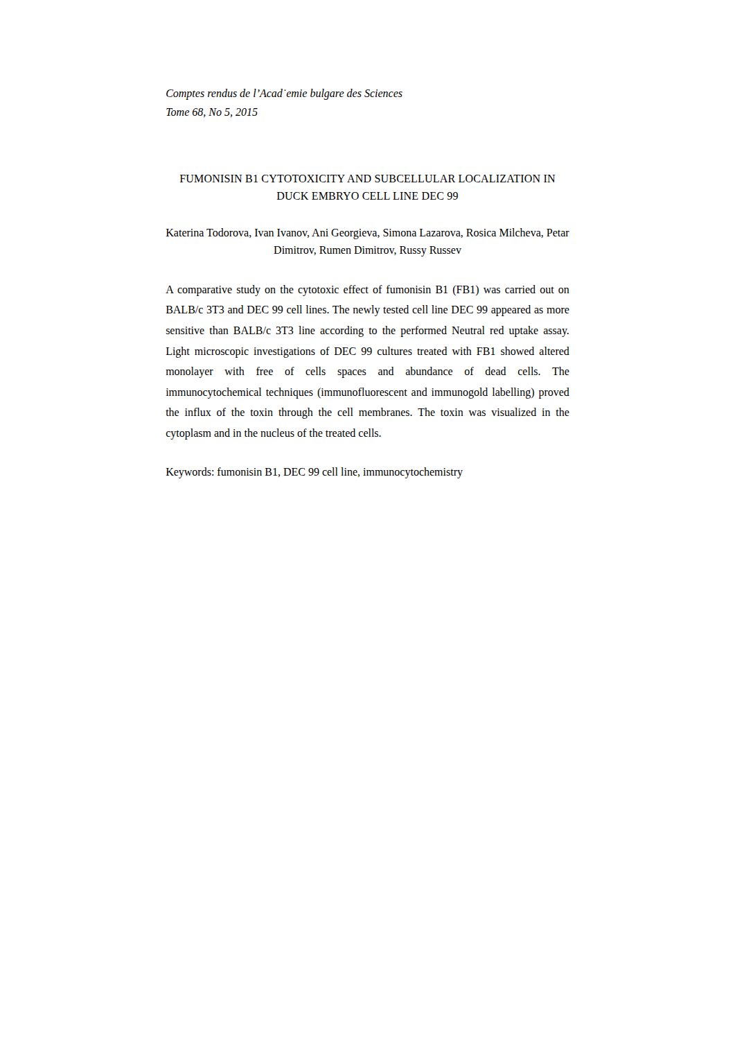Comptes rendus de l’Acad˙emie bulgare des Sciences
Tome 68, No 5, 2015
Fumonisin B1 Cytotoxicity and Subcellular Localization in Duck Embryo Cell Line DEC 99
Katerina Todorova, Ivan Ivanov, Ani Georgieva, Simona Lazarova, Rosica Milcheva, Petar Dimitrov, Rumen Dimitrov, Russy Russev
A comparative study on the cytotoxic effect of fumonisin B1 (FB1) was carried out on BALB/c 3T3 and DEC 99 cell lines. The newly tested cell line DEC 99 appeared as more sensitive than BALB/c 3T3 line according to the performed Neutral red uptake assay. Light microscopic investigations of DEC 99 cultures treated with FB1 showed altered monolayer with free of cells spaces and abundance of dead cells. The immunocytochemical techniques (immunofluorescent and immunogold labelling) proved the influx of the toxin through the cell membranes. The toxin was visualized in the cytoplasm and in the nucleus of the treated cells.
Keywords: fumonisin B1, DEC 99 cell line, immunocytochemistry